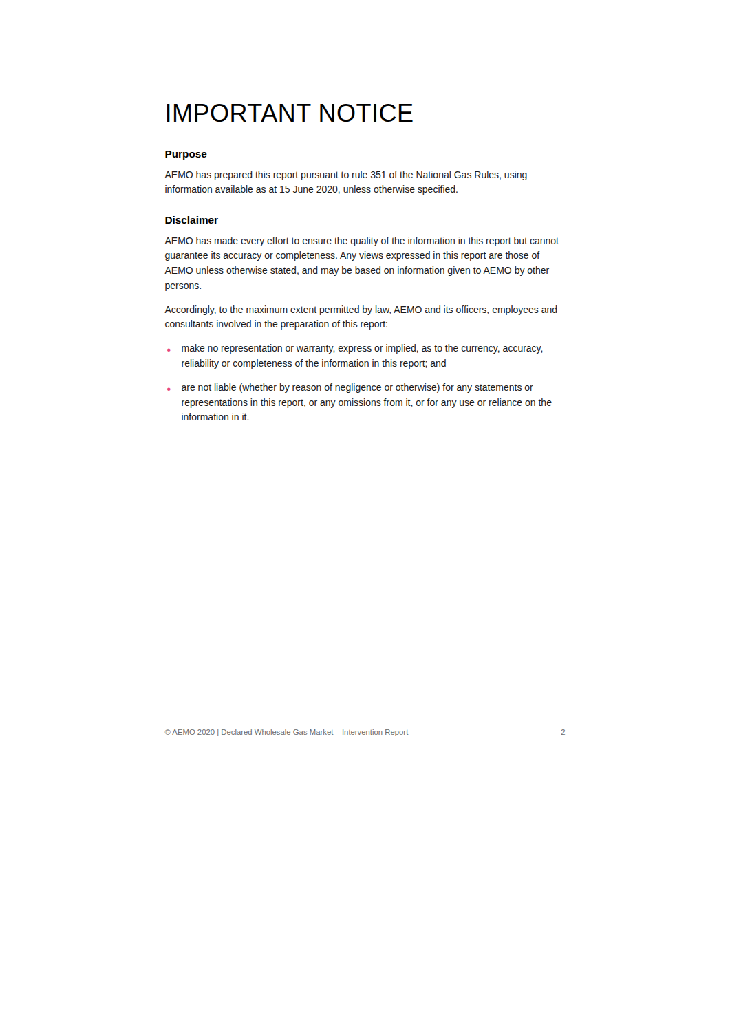IMPORTANT NOTICE
Purpose
AEMO has prepared this report pursuant to rule 351 of the National Gas Rules, using information available as at 15 June 2020, unless otherwise specified.
Disclaimer
AEMO has made every effort to ensure the quality of the information in this report but cannot guarantee its accuracy or completeness. Any views expressed in this report are those of AEMO unless otherwise stated, and may be based on information given to AEMO by other persons.
Accordingly, to the maximum extent permitted by law, AEMO and its officers, employees and consultants involved in the preparation of this report:
make no representation or warranty, express or implied, as to the currency, accuracy, reliability or completeness of the information in this report; and
are not liable (whether by reason of negligence or otherwise) for any statements or representations in this report, or any omissions from it, or for any use or reliance on the information in it.
© AEMO 2020 | Declared Wholesale Gas Market – Intervention Report
2